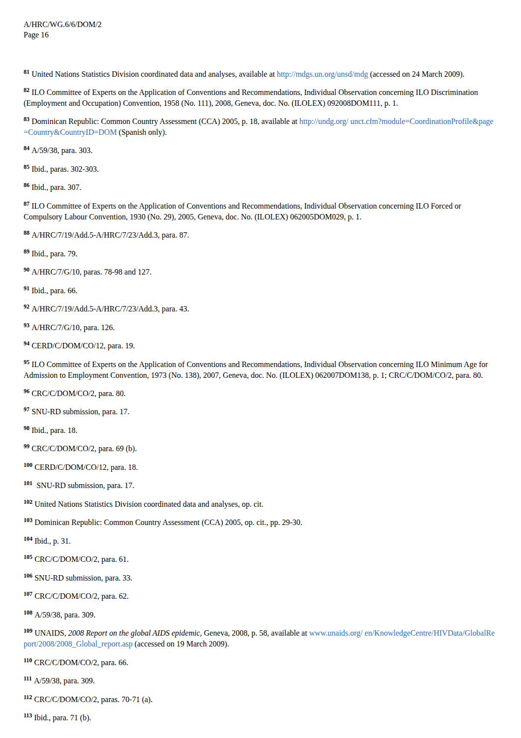A/HRC/WG.6/6/DOM/2
Page 16
81United Nations Statistics Division coordinated data and analyses, available at http://mdgs.un.org/unsd/mdg (accessed on 24 March 2009).
82ILO Committee of Experts on the Application of Conventions and Recommendations, Individual Observation concerning ILO Discrimination (Employment and Occupation) Convention, 1958 (No. 111), 2008, Geneva, doc. No. (ILOLEX) 092008DOM111, p. 1.
83Dominican Republic: Common Country Assessment (CCA) 2005, p. 18, available at http://undg.org/ unct.cfm?module=CoordinationProfile&page=Country&CountryID=DOM (Spanish only).
84A/59/38, para. 303.
85Ibid., paras. 302-303.
86Ibid., para. 307.
87ILO Committee of Experts on the Application of Conventions and Recommendations, Individual Observation concerning ILO Forced or Compulsory Labour Convention, 1930 (No. 29), 2005, Geneva, doc. No. (ILOLEX) 062005DOM029, p. 1.
88A/HRC/7/19/Add.5-A/HRC/7/23/Add.3, para. 87.
89Ibid., para. 79.
90A/HRC/7/G/10, paras. 78-98 and 127.
91Ibid., para. 66.
92A/HRC/7/19/Add.5-A/HRC/7/23/Add.3, para. 43.
93A/HRC/7/G/10, para. 126.
94CERD/C/DOM/CO/12, para. 19.
95ILO Committee of Experts on the Application of Conventions and Recommendations, Individual Observation concerning ILO Minimum Age for Admission to Employment Convention, 1973 (No. 138), 2007, Geneva, doc. No. (ILOLEX) 062007DOM138, p. 1; CRC/C/DOM/CO/2, para. 80.
96CRC/C/DOM/CO/2, para. 80.
97SNU-RD submission, para. 17.
98Ibid., para. 18.
99CRC/C/DOM/CO/2, para. 69 (b).
100CERD/C/DOM/CO/12, para. 18.
101 SNU-RD submission, para. 17.
102United Nations Statistics Division coordinated data and analyses, op. cit.
103Dominican Republic: Common Country Assessment (CCA) 2005, op. cit., pp. 29-30.
104Ibid., p. 31.
105CRC/C/DOM/CO/2, para. 61.
106SNU-RD submission, para. 33.
107CRC/C/DOM/CO/2, para. 62.
108A/59/38, para. 309.
109UNAIDS, 2008 Report on the global AIDS epidemic, Geneva, 2008, p. 58, available at www.unaids.org/ en/KnowledgeCentre/HIVData/GlobalReport/2008/2008_Global_report.asp (accessed on 19 March 2009).
110CRC/C/DOM/CO/2, para. 66.
111A/59/38, para. 309.
112CRC/C/DOM/CO/2, paras. 70-71 (a).
113Ibid., para. 71 (b).